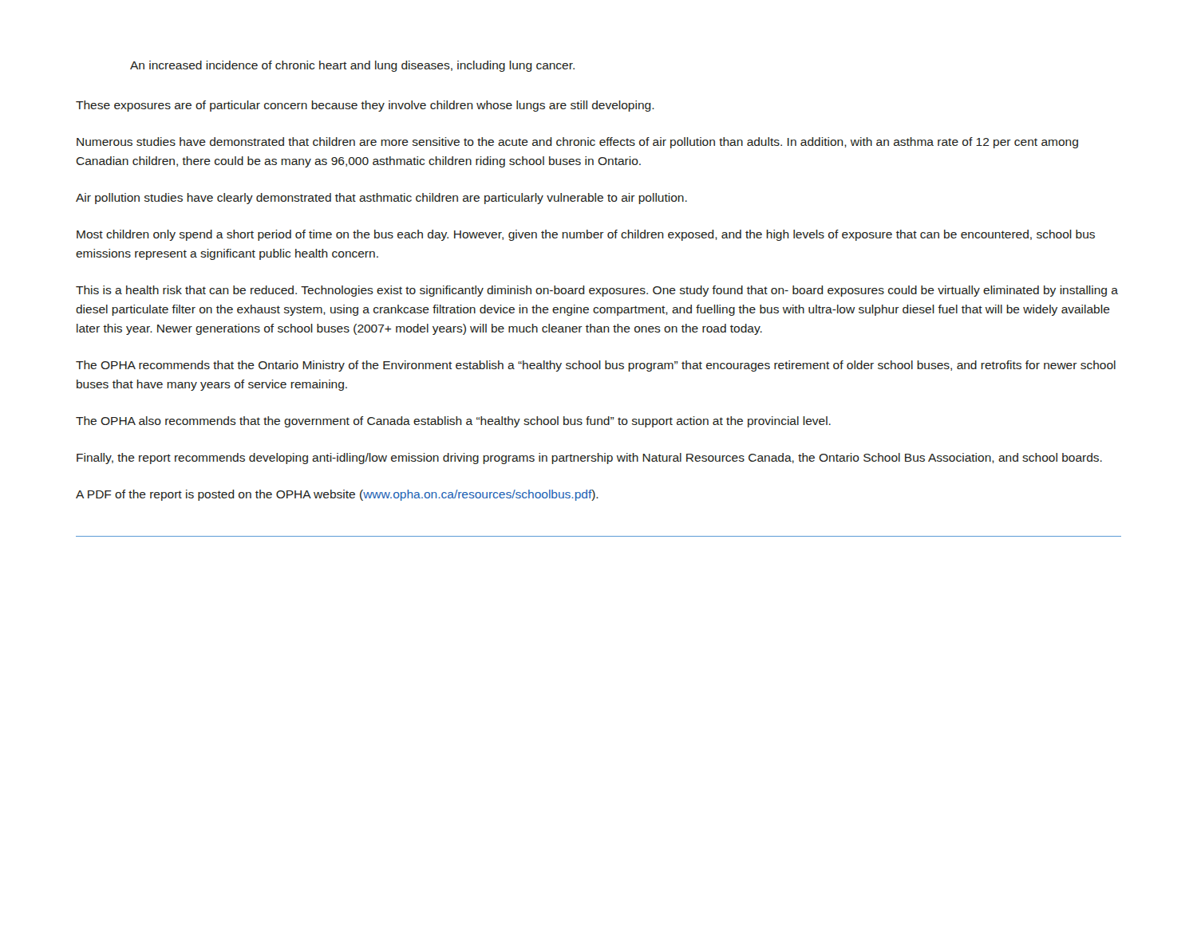An increased incidence of chronic heart and lung diseases, including lung cancer.
These exposures are of particular concern because they involve children whose lungs are still developing.
Numerous studies have demonstrated that children are more sensitive to the acute and chronic effects of air pollution than adults. In addition, with an asthma rate of 12 per cent among Canadian children, there could be as many as 96,000 asthmatic children riding school buses in Ontario.
Air pollution studies have clearly demonstrated that asthmatic children are particularly vulnerable to air pollution.
Most children only spend a short period of time on the bus each day. However, given the number of children exposed, and the high levels of exposure that can be encountered, school bus emissions represent a significant public health concern.
This is a health risk that can be reduced. Technologies exist to significantly diminish on-board exposures. One study found that on- board exposures could be virtually eliminated by installing a diesel particulate filter on the exhaust system, using a crankcase filtration device in the engine compartment, and fuelling the bus with ultra-low sulphur diesel fuel that will be widely available later this year. Newer generations of school buses (2007+ model years) will be much cleaner than the ones on the road today.
The OPHA recommends that the Ontario Ministry of the Environment establish a “healthy school bus program” that encourages retirement of older school buses, and retrofits for newer school buses that have many years of service remaining.
The OPHA also recommends that the government of Canada establish a “healthy school bus fund” to support action at the provincial level.
Finally, the report recommends developing anti-idling/low emission driving programs in partnership with Natural Resources Canada, the Ontario School Bus Association, and school boards.
A PDF of the report is posted on the OPHA website (www.opha.on.ca/resources/schoolbus.pdf).